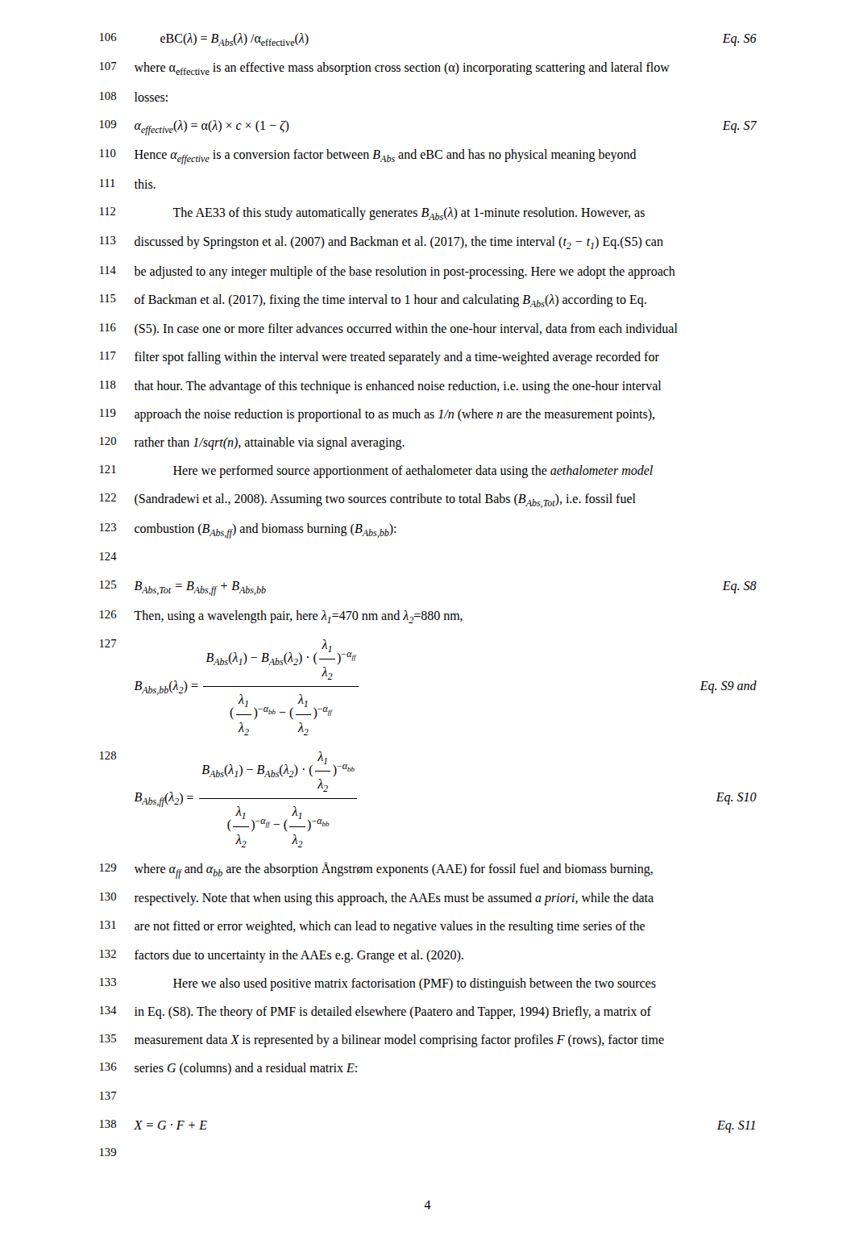106
eBC(λ) = BAbs(λ) /αeffective(λ)
Eq. S6
107
where αeffective is an effective mass absorption cross section (α) incorporating scattering and lateral flow
108
losses:
109
αeffective(λ) = α(λ) × c × (1 − ζ)
Eq. S7
110
Hence αeffective is a conversion factor between BAbs and eBC and has no physical meaning beyond
111
this.
112
The AE33 of this study automatically generates BAbs(λ) at 1-minute resolution. However, as
113
discussed by Springston et al. (2007) and Backman et al. (2017), the time interval (t2 − t1) Eq.(S5) can
114
be adjusted to any integer multiple of the base resolution in post-processing. Here we adopt the approach
115
of Backman et al. (2017), fixing the time interval to 1 hour and calculating BAbs(λ) according to Eq.
116
(S5). In case one or more filter advances occurred within the one-hour interval, data from each individual
117
filter spot falling within the interval were treated separately and a time-weighted average recorded for
118
that hour. The advantage of this technique is enhanced noise reduction, i.e. using the one-hour interval
119
approach the noise reduction is proportional to as much as 1/n (where n are the measurement points),
120
rather than 1/sqrt(n), attainable via signal averaging.
121
Here we performed source apportionment of aethalometer data using the aethalometer model
122
(Sandradewi et al., 2008). Assuming two sources contribute to total Babs (BAbs,Tot), i.e. fossil fuel
123
combustion (BAbs,ff) and biomass burning (BAbs,bb):
124
125
BAbs,Tot = BAbs,ff + BAbs,bb
Eq. S8
126
Then, using a wavelength pair, here λ1=470 nm and λ2=880 nm,
127
BAbs,bb(λ2) = BAbs(λ1) − BAbs(λ2) · (λ1 λ2)−αff (λ1 λ2)−αbb − (λ1 λ2)−αff
Eq. S9 and
128
BAbs,ff(λ2) = BAbs(λ1) − BAbs(λ2) · (λ1 λ2)−αbb (λ1 λ2)−αff − (λ1 λ2)−αbb
Eq. S10
129
where αff and αbb are the absorption Ångstrøm exponents (AAE) for fossil fuel and biomass burning,
130
respectively. Note that when using this approach, the AAEs must be assumed a priori, while the data
131
are not fitted or error weighted, which can lead to negative values in the resulting time series of the
132
factors due to uncertainty in the AAEs e.g. Grange et al. (2020).
133
Here we also used positive matrix factorisation (PMF) to distinguish between the two sources
134
in Eq. (S8). The theory of PMF is detailed elsewhere (Paatero and Tapper, 1994) Briefly, a matrix of
135
measurement data X is represented by a bilinear model comprising factor profiles F (rows), factor time
136
series G (columns) and a residual matrix E:
137
138
X = G · F + E
Eq. S11
139
4